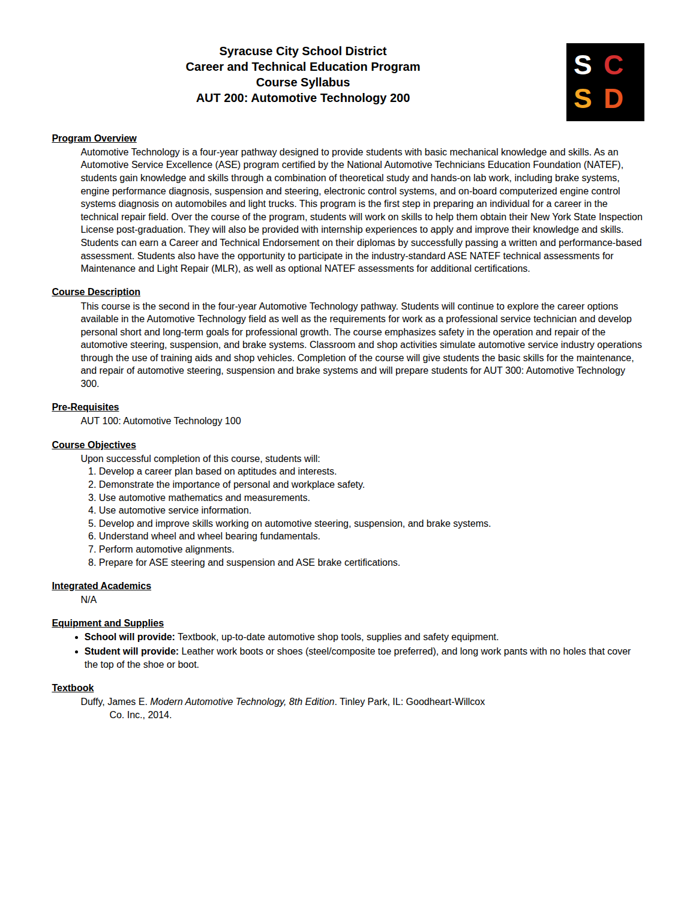S C S D
Syracuse City School District
Career and Technical Education Program
Course Syllabus
AUT 200: Automotive Technology 200
Program Overview
Automotive Technology is a four-year pathway designed to provide students with basic mechanical knowledge and skills. As an Automotive Service Excellence (ASE) program certified by the National Automotive Technicians Education Foundation (NATEF), students gain knowledge and skills through a combination of theoretical study and hands-on lab work, including brake systems, engine performance diagnosis, suspension and steering, electronic control systems, and on-board computerized engine control systems diagnosis on automobiles and light trucks. This program is the first step in preparing an individual for a career in the technical repair field. Over the course of the program, students will work on skills to help them obtain their New York State Inspection License post-graduation. They will also be provided with internship experiences to apply and improve their knowledge and skills. Students can earn a Career and Technical Endorsement on their diplomas by successfully passing a written and performance-based assessment. Students also have the opportunity to participate in the industry-standard ASE NATEF technical assessments for Maintenance and Light Repair (MLR), as well as optional NATEF assessments for additional certifications.
Course Description
This course is the second in the four-year Automotive Technology pathway. Students will continue to explore the career options available in the Automotive Technology field as well as the requirements for work as a professional service technician and develop personal short and long-term goals for professional growth. The course emphasizes safety in the operation and repair of the automotive steering, suspension, and brake systems. Classroom and shop activities simulate automotive service industry operations through the use of training aids and shop vehicles. Completion of the course will give students the basic skills for the maintenance, and repair of automotive steering, suspension and brake systems and will prepare students for AUT 300: Automotive Technology 300.
Pre-Requisites
AUT 100: Automotive Technology 100
Course Objectives
Upon successful completion of this course, students will:
Develop a career plan based on aptitudes and interests.
Demonstrate the importance of personal and workplace safety.
Use automotive mathematics and measurements.
Use automotive service information.
Develop and improve skills working on automotive steering, suspension, and brake systems.
Understand wheel and wheel bearing fundamentals.
Perform automotive alignments.
Prepare for ASE steering and suspension and ASE brake certifications.
Integrated Academics
N/A
Equipment and Supplies
School will provide: Textbook, up-to-date automotive shop tools, supplies and safety equipment.
Student will provide: Leather work boots or shoes (steel/composite toe preferred), and long work pants with no holes that cover the top of the shoe or boot.
Textbook
Duffy, James E. Modern Automotive Technology, 8th Edition. Tinley Park, IL: Goodheart-Willcox
Co. Inc., 2014.